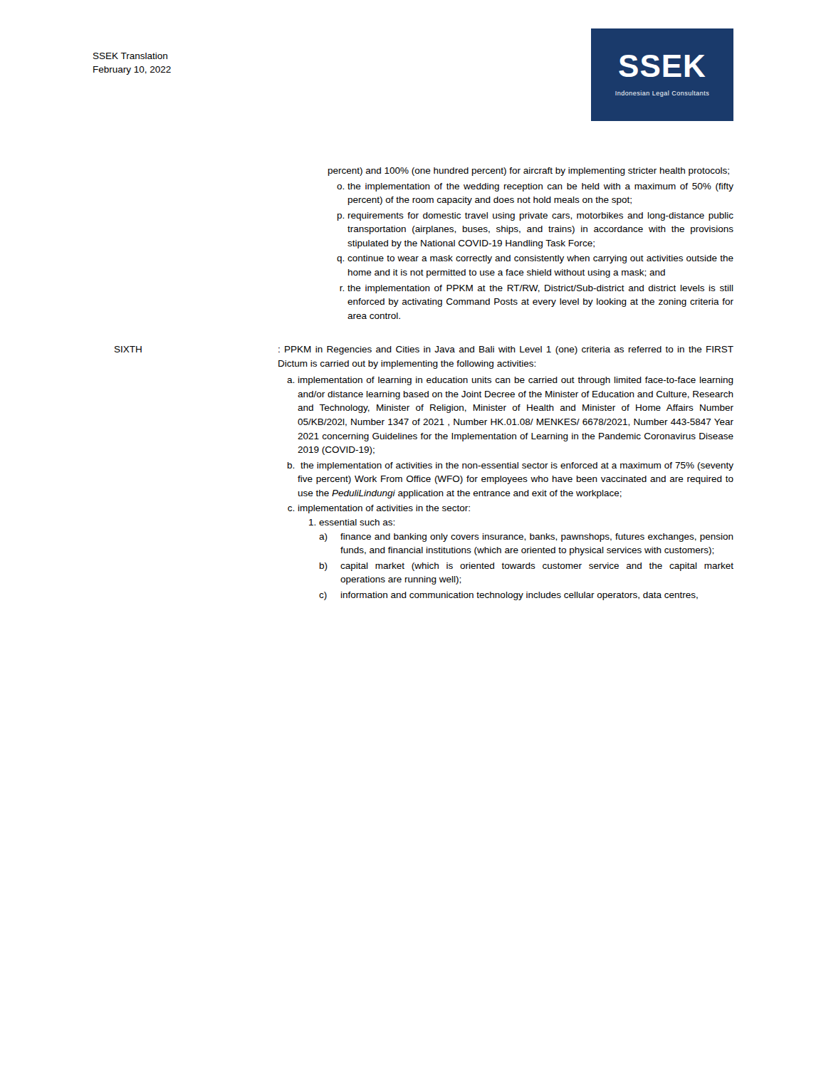SSEK Translation
February 10, 2022
SSEK
Indonesian Legal Consultants
percent) and 100% (one hundred percent) for aircraft by implementing stricter health protocols;
the implementation of the wedding reception can be held with a maximum of 50% (fifty percent) of the room capacity and does not hold meals on the spot;
requirements for domestic travel using private cars, motorbikes and long-distance public transportation (airplanes, buses, ships, and trains) in accordance with the provisions stipulated by the National COVID-19 Handling Task Force;
continue to wear a mask correctly and consistently when carrying out activities outside the home and it is not permitted to use a face shield without using a mask; and
the implementation of PPKM at the RT/RW, District/Sub-district and district levels is still enforced by activating Command Posts at every level by looking at the zoning criteria for area control.
SIXTH
: PPKM in Regencies and Cities in Java and Bali with Level 1 (one) criteria as referred to in the FIRST Dictum is carried out by implementing the following activities:
implementation of learning in education units can be carried out through limited face-to-face learning and/or distance learning based on the Joint Decree of the Minister of Education and Culture, Research and Technology, Minister of Religion, Minister of Health and Minister of Home Affairs Number 05/KB/202l, Number 1347 of 2021 , Number HK.01.08/ MENKES/ 6678/2021, Number 443-5847 Year 2021 concerning Guidelines for the Implementation of Learning in the Pandemic Coronavirus Disease 2019 (COVID-19);
the implementation of activities in the non-essential sector is enforced at a maximum of 75% (seventy five percent) Work From Office (WFO) for employees who have been vaccinated and are required to use the PeduliLindungi application at the entrance and exit of the workplace;
implementation of activities in the sector:
essential such as:
finance and banking only covers insurance, banks, pawnshops, futures exchanges, pension funds, and financial institutions (which are oriented to physical services with customers);
capital market (which is oriented towards customer service and the capital market operations are running well);
information and communication technology includes cellular operators, data centres,